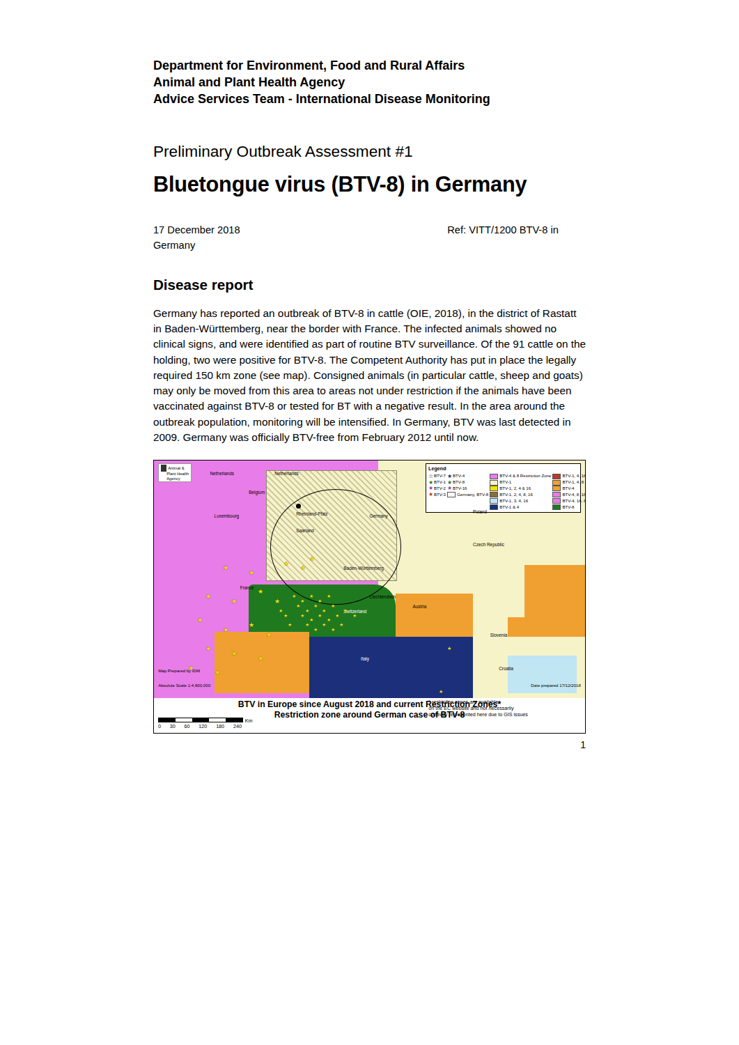Department for Environment, Food and Rural Affairs
Animal and Plant Health Agency
Advice Services Team - International Disease Monitoring
Preliminary Outbreak Assessment #1
Bluetongue virus (BTV-8) in Germany
17 December 2018 Ref: VITT/1200 BTV-8 in Germany
Disease report
Germany has reported an outbreak of BTV-8 in cattle (OIE, 2018), in the district of Rastatt in Baden-Württemberg, near the border with France. The infected animals showed no clinical signs, and were identified as part of routine BTV surveillance. Of the 91 cattle on the holding, two were positive for BTV-8. The Competent Authority has put in place the legally required 150 km zone (see map). Consigned animals (in particular cattle, sheep and goats) may only be moved from this area to areas not under restriction if the animals have been vaccinated against BTV-8 or tested for BT with a negative result. In the area around the outbreak population, monitoring will be intensified. In Germany, BTV was last detected in 2009. Germany was officially BTV-free from February 2012 until now.
Animal &
Plant Health
Agency
Legend
| ☆ BTV-7 | ★ BTV-4 | BTV-4 & 8 Restriction Zone | BTV-1, 4, 16 |
| ★ BTV-1 | ★ BTV-8 | BTV-1 | BTV-1, 4, 8 & 16 |
| ★ BTV-2 | ★ BTV-16 | BTV-1, 2, 4 & 16 | BTV-4 |
| ★ BTV-3 | Germany, BTV-8 | BTV-1, 2, 4, 8, 16 | BTV-4, 8, 16 |
| | | BTV-1, 3, 4, 16 | BTV-4, 16, 8 |
| | | BTV-1 & 4 | BTV-8 |
Netherlands
Netherlands
Belgium
Luxembourg
Rheinland-Pfalz
Germany
Saarland
Baden-Württemberg
France
Poland
Czech Republic
Switzerland
Liechtenstein
Austria
Italy
Slovenia
Croatia
★ ★ ★ ★ ★ ★ ★ ★ ★ ★ ★ ★ ★ ★ ★ ★ ★ ★ ★ ★ ★ ★ ★ ★ ★ ★ ★ ★ ★ ★ ★ ★ ★ ★ ★ ★ ★ ★ ★ ★ ★ ★ ★ ★ ★
Map Prepared by IDM
Absolute Scale 1:4,800,000
Date prepared 17/12/2018
BTV in Europe since August 2018 and current Restriction Zones*
Restriction zone around German case of BTV-8
* restriction zones are available
on the EC website and not necessarily
correctly represented here due to GIS issues
03060120180240 Km
1